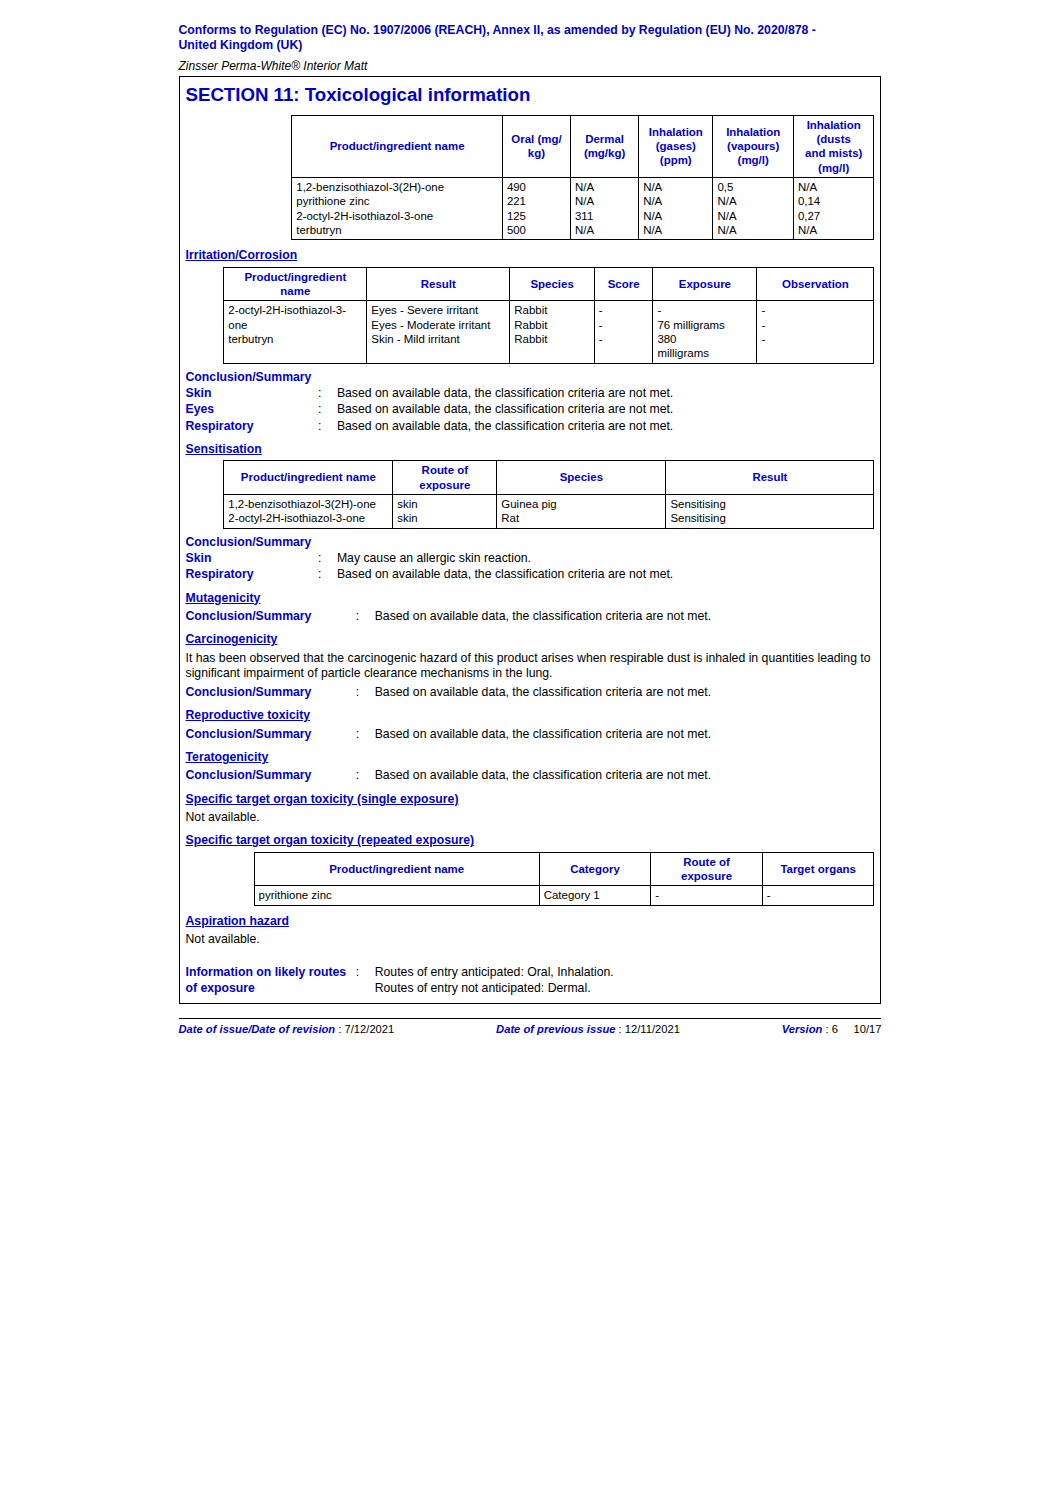Conforms to Regulation (EC) No. 1907/2006 (REACH), Annex II, as amended by Regulation (EU) No. 2020/878 -
United Kingdom (UK)
Zinsser Perma-White® Interior Matt
SECTION 11: Toxicological information
| Product/ingredient name | Oral (mg/ kg) | Dermal (mg/kg) | Inhalation (gases) (ppm) | Inhalation (vapours) (mg/l) | Inhalation (dusts and mists) (mg/l) |
| --- | --- | --- | --- | --- | --- |
| 1,2-benzisothiazol-3(2H)-one pyrithione zinc 2-octyl-2H-isothiazol-3-one terbutryn | 490 221 125 500 | N/A N/A 311 N/A | N/A N/A N/A N/A | 0,5 N/A N/A N/A | N/A 0,14 0,27 N/A |
Irritation/Corrosion
| Product/ingredient name | Result | Species | Score | Exposure | Observation |
| --- | --- | --- | --- | --- | --- |
| 2-octyl-2H-isothiazol-3-one terbutryn | Eyes - Severe irritant Eyes - Moderate irritant Skin - Mild irritant | Rabbit Rabbit Rabbit | - - - | - 76 milligrams 380 milligrams | - - - |
Conclusion/Summary
Skin
:
Based on available data, the classification criteria are not met.
Eyes
:
Based on available data, the classification criteria are not met.
Respiratory
:
Based on available data, the classification criteria are not met.
Sensitisation
| Product/ingredient name | Route of exposure | Species | Result |
| --- | --- | --- | --- |
| 1,2-benzisothiazol-3(2H)-one 2-octyl-2H-isothiazol-3-one | skin skin | Guinea pig Rat | Sensitising Sensitising |
Conclusion/Summary
Skin
:
May cause an allergic skin reaction.
Respiratory
:
Based on available data, the classification criteria are not met.
Mutagenicity
Conclusion/Summary
:
Based on available data, the classification criteria are not met.
Carcinogenicity
It has been observed that the carcinogenic hazard of this product arises when respirable dust is inhaled in quantities leading to significant impairment of particle clearance mechanisms in the lung.
Conclusion/Summary
:
Based on available data, the classification criteria are not met.
Reproductive toxicity
Conclusion/Summary
:
Based on available data, the classification criteria are not met.
Teratogenicity
Conclusion/Summary
:
Based on available data, the classification criteria are not met.
Specific target organ toxicity (single exposure)
Not available.
Specific target organ toxicity (repeated exposure)
| Product/ingredient name | Category | Route of exposure | Target organs |
| --- | --- | --- | --- |
| pyrithione zinc | Category 1 | - | - |
Aspiration hazard
Not available.
Information on likely routes
of exposure
:
Routes of entry anticipated: Oral, Inhalation.
Routes of entry not anticipated: Dermal.
Date of issue/Date of revision : 7/12/2021
Date of previous issue : 12/11/2021
Version : 6 10/17